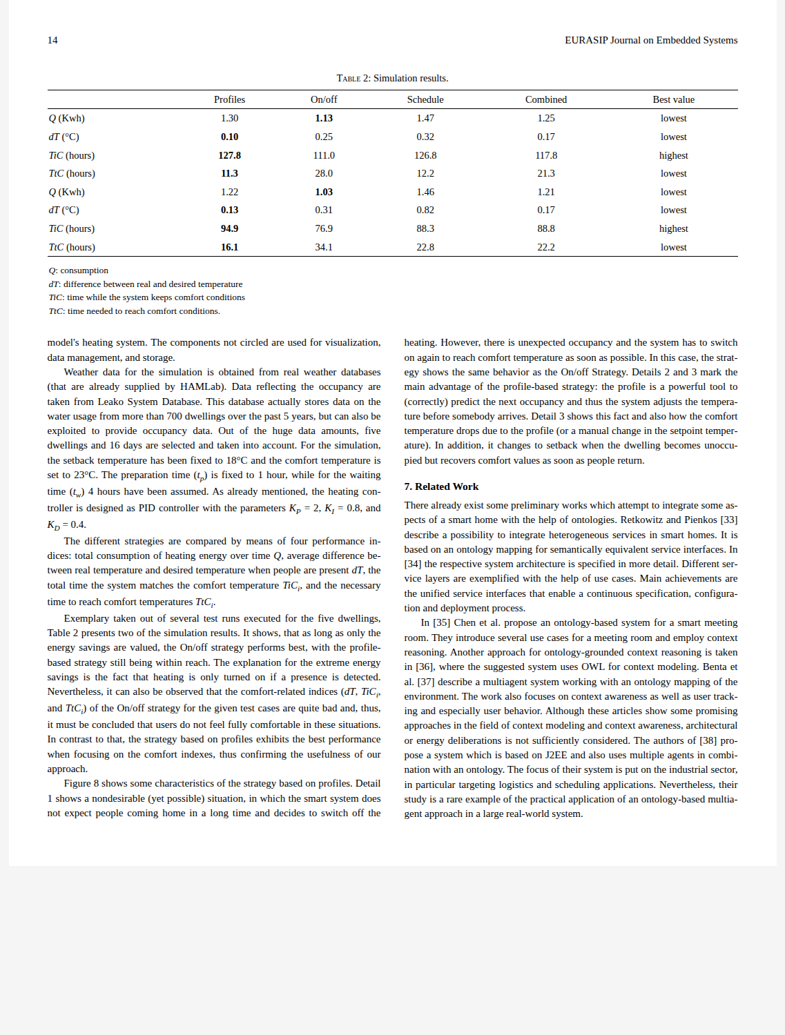14 EURASIP Journal on Embedded Systems
Table 2: Simulation results.
| | Profiles | On/off | Schedule | Combined | Best value |
| --- | --- | --- | --- | --- | --- |
| Q (Kwh) | 1.30 | 1.13 | 1.47 | 1.25 | lowest |
| dT (°C) | 0.10 | 0.25 | 0.32 | 0.17 | lowest |
| TiC (hours) | 127.8 | 111.0 | 126.8 | 117.8 | highest |
| TtC (hours) | 11.3 | 28.0 | 12.2 | 21.3 | lowest |
| Q (Kwh) | 1.22 | 1.03 | 1.46 | 1.21 | lowest |
| dT (°C) | 0.13 | 0.31 | 0.82 | 0.17 | lowest |
| TiC (hours) | 94.9 | 76.9 | 88.3 | 88.8 | highest |
| TtC (hours) | 16.1 | 34.1 | 22.8 | 22.2 | lowest |
Q: consumption
dT: difference between real and desired temperature
TiC: time while the system keeps comfort conditions
TtC: time needed to reach comfort conditions.
model's heating system. The components not circled are used for visualization, data management, and storage.
Weather data for the simulation is obtained from real weather databases (that are already supplied by HAMLab). Data reflecting the occupancy are taken from Leako System Database. This database actually stores data on the water usage from more than 700 dwellings over the past 5 years, but can also be exploited to provide occupancy data. Out of the huge data amounts, five dwellings and 16 days are selected and taken into account. For the simulation, the setback temperature has been fixed to 18°C and the comfort temperature is set to 23°C. The preparation time (tp) is fixed to 1 hour, while for the waiting time (tw) 4 hours have been assumed. As already mentioned, the heating controller is designed as PID controller with the parameters KP = 2, KI = 0.8, and KD = 0.4.
The different strategies are compared by means of four performance indices: total consumption of heating energy over time Q, average difference between real temperature and desired temperature when people are present dT, the total time the system matches the comfort temperature TiCi, and the necessary time to reach comfort temperatures TtCi.
Exemplary taken out of several test runs executed for the five dwellings, Table 2 presents two of the simulation results. It shows, that as long as only the energy savings are valued, the On/off strategy performs best, with the profile-based strategy still being within reach. The explanation for the extreme energy savings is the fact that heating is only turned on if a presence is detected. Nevertheless, it can also be observed that the comfort-related indices (dT, TiCi, and TtCi) of the On/off strategy for the given test cases are quite bad and, thus, it must be concluded that users do not feel fully comfortable in these situations. In contrast to that, the strategy based on profiles exhibits the best performance when focusing on the comfort indexes, thus confirming the usefulness of our approach.
Figure 8 shows some characteristics of the strategy based on profiles. Detail 1 shows a nondesirable (yet possible) situation, in which the smart system does not expect people coming home in a long time and decides to switch off the heating. However, there is unexpected occupancy and the system has to switch on again to reach comfort temperature as soon as possible. In this case, the strategy shows the same behavior as the On/off Strategy. Details 2 and 3 mark the main advantage of the profile-based strategy: the profile is a powerful tool to (correctly) predict the next occupancy and thus the system adjusts the temperature before somebody arrives. Detail 3 shows this fact and also how the comfort temperature drops due to the profile (or a manual change in the setpoint temperature). In addition, it changes to setback when the dwelling becomes unoccupied but recovers comfort values as soon as people return.
7. Related Work
There already exist some preliminary works which attempt to integrate some aspects of a smart home with the help of ontologies. Retkowitz and Pienkos [33] describe a possibility to integrate heterogeneous services in smart homes. It is based on an ontology mapping for semantically equivalent service interfaces. In [34] the respective system architecture is specified in more detail. Different service layers are exemplified with the help of use cases. Main achievements are the unified service interfaces that enable a continuous specification, configuration and deployment process.
In [35] Chen et al. propose an ontology-based system for a smart meeting room. They introduce several use cases for a meeting room and employ context reasoning. Another approach for ontology-grounded context reasoning is taken in [36], where the suggested system uses OWL for context modeling. Benta et al. [37] describe a multiagent system working with an ontology mapping of the environment. The work also focuses on context awareness as well as user tracking and especially user behavior. Although these articles show some promising approaches in the field of context modeling and context awareness, architectural or energy deliberations is not sufficiently considered. The authors of [38] propose a system which is based on J2EE and also uses multiple agents in combination with an ontology. The focus of their system is put on the industrial sector, in particular targeting logistics and scheduling applications. Nevertheless, their study is a rare example of the practical application of an ontology-based multiagent approach in a large real-world system.